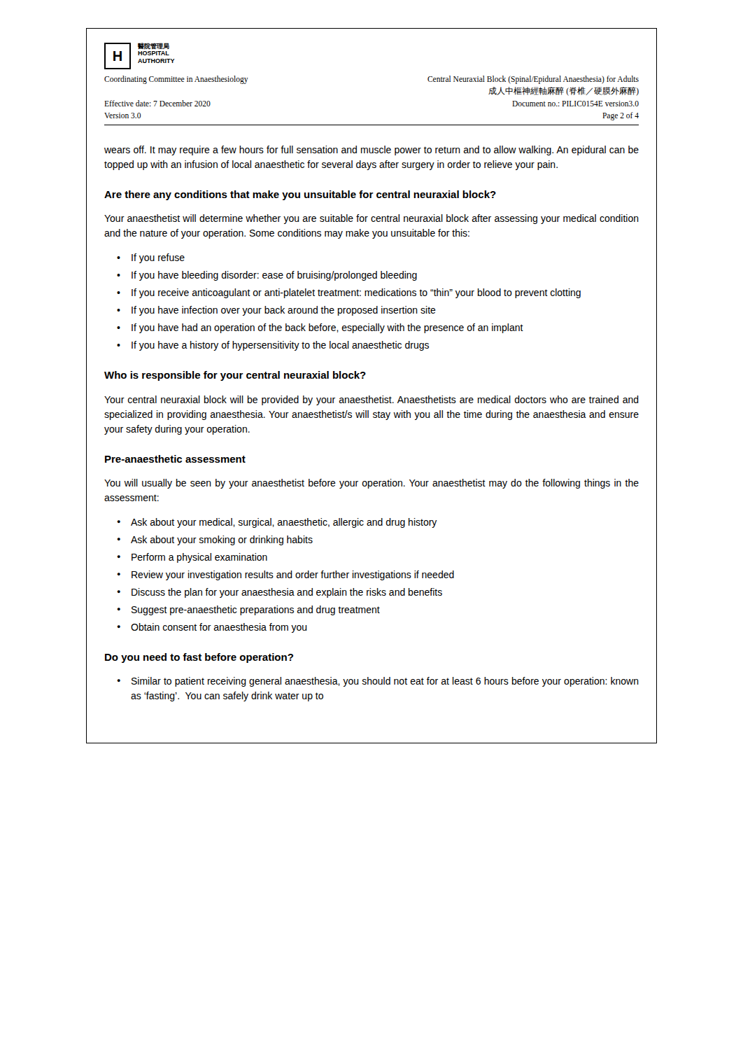H
醫院管理局
HOSPITAL
AUTHORITY
Coordinating Committee in Anaesthesiology
Central Neuraxial Block (Spinal/Epidural Anaesthesia) for Adults
成人中樞神經軸麻醉 (脊椎／硬膜外麻醉)
Effective date: 7 December 2020
Document no.: PILIC0154E version3.0
Version 3.0
Page 2 of 4
wears off. It may require a few hours for full sensation and muscle power to return and to allow walking. An epidural can be topped up with an infusion of local anaesthetic for several days after surgery in order to relieve your pain.
Are there any conditions that make you unsuitable for central neuraxial block?
Your anaesthetist will determine whether you are suitable for central neuraxial block after assessing your medical condition and the nature of your operation. Some conditions may make you unsuitable for this:
If you refuse
If you have bleeding disorder: ease of bruising/prolonged bleeding
If you receive anticoagulant or anti-platelet treatment: medications to “thin” your blood to prevent clotting
If you have infection over your back around the proposed insertion site
If you have had an operation of the back before, especially with the presence of an implant
If you have a history of hypersensitivity to the local anaesthetic drugs
Who is responsible for your central neuraxial block?
Your central neuraxial block will be provided by your anaesthetist. Anaesthetists are medical doctors who are trained and specialized in providing anaesthesia. Your anaesthetist/s will stay with you all the time during the anaesthesia and ensure your safety during your operation.
Pre-anaesthetic assessment
You will usually be seen by your anaesthetist before your operation. Your anaesthetist may do the following things in the assessment:
Ask about your medical, surgical, anaesthetic, allergic and drug history
Ask about your smoking or drinking habits
Perform a physical examination
Review your investigation results and order further investigations if needed
Discuss the plan for your anaesthesia and explain the risks and benefits
Suggest pre-anaesthetic preparations and drug treatment
Obtain consent for anaesthesia from you
Do you need to fast before operation?
Similar to patient receiving general anaesthesia, you should not eat for at least 6 hours before your operation: known as ‘fasting’. You can safely drink water up to